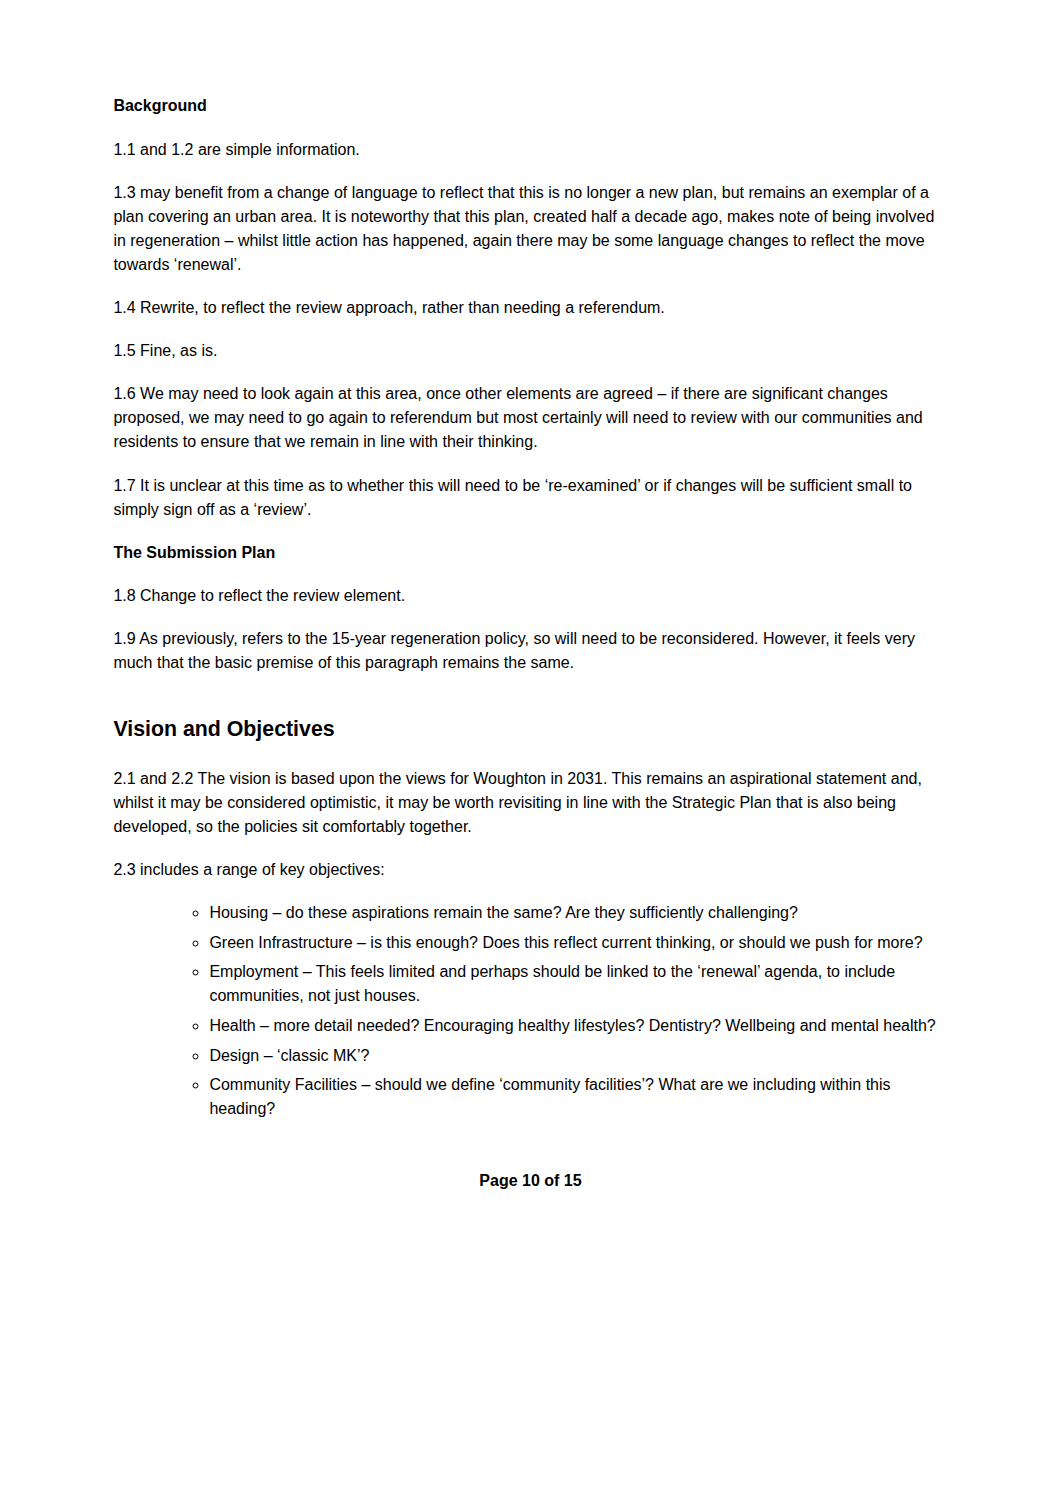Background
1.1 and 1.2 are simple information.
1.3 may benefit from a change of language to reflect that this is no longer a new plan, but remains an exemplar of a plan covering an urban area. It is noteworthy that this plan, created half a decade ago, makes note of being involved in regeneration – whilst little action has happened, again there may be some language changes to reflect the move towards ‘renewal’.
1.4 Rewrite, to reflect the review approach, rather than needing a referendum.
1.5 Fine, as is.
1.6 We may need to look again at this area, once other elements are agreed – if there are significant changes proposed, we may need to go again to referendum but most certainly will need to review with our communities and residents to ensure that we remain in line with their thinking.
1.7 It is unclear at this time as to whether this will need to be ‘re-examined’ or if changes will be sufficient small to simply sign off as a ‘review’.
The Submission Plan
1.8 Change to reflect the review element.
1.9 As previously, refers to the 15-year regeneration policy, so will need to be reconsidered. However, it feels very much that the basic premise of this paragraph remains the same.
Vision and Objectives
2.1 and 2.2 The vision is based upon the views for Woughton in 2031. This remains an aspirational statement and, whilst it may be considered optimistic, it may be worth revisiting in line with the Strategic Plan that is also being developed, so the policies sit comfortably together.
2.3 includes a range of key objectives:
Housing – do these aspirations remain the same? Are they sufficiently challenging?
Green Infrastructure – is this enough? Does this reflect current thinking, or should we push for more?
Employment – This feels limited and perhaps should be linked to the ‘renewal’ agenda, to include communities, not just houses.
Health – more detail needed? Encouraging healthy lifestyles? Dentistry? Wellbeing and mental health?
Design – ‘classic MK’?
Community Facilities – should we define ‘community facilities’? What are we including within this heading?
Page 10 of 15